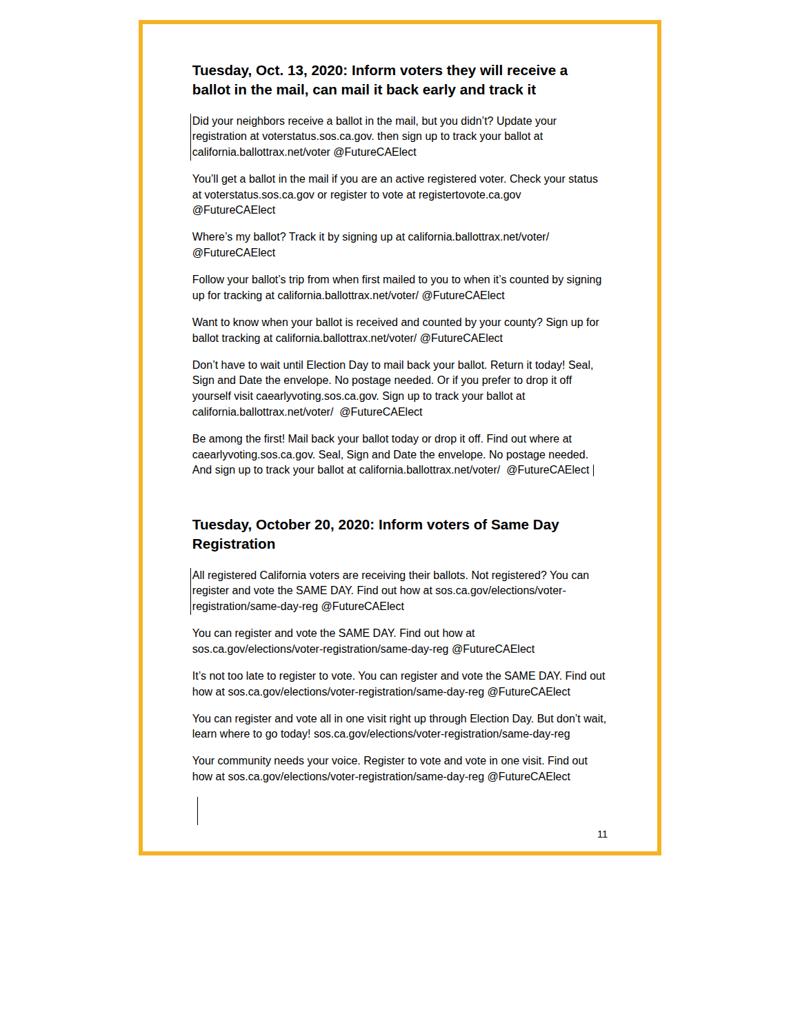Tuesday, Oct. 13, 2020: Inform voters they will receive a ballot in the mail, can mail it back early and track it
Did your neighbors receive a ballot in the mail, but you didn’t? Update your registration at voterstatus.sos.ca.gov. then sign up to track your ballot at california.ballottrax.net/voter @FutureCAElect
You’ll get a ballot in the mail if you are an active registered voter. Check your status at voterstatus.sos.ca.gov or register to vote at registertovote.ca.gov @FutureCAElect
Where’s my ballot? Track it by signing up at california.ballottrax.net/voter/ @FutureCAElect
Follow your ballot’s trip from when first mailed to you to when it’s counted by signing up for tracking at california.ballottrax.net/voter/ @FutureCAElect
Want to know when your ballot is received and counted by your county? Sign up for ballot tracking at california.ballottrax.net/voter/ @FutureCAElect
Don’t have to wait until Election Day to mail back your ballot. Return it today! Seal, Sign and Date the envelope. No postage needed. Or if you prefer to drop it off yourself visit caearlyvoting.sos.ca.gov. Sign up to track your ballot at california.ballottrax.net/voter/ @FutureCAElect
Be among the first! Mail back your ballot today or drop it off. Find out where at caearlyvoting.sos.ca.gov. Seal, Sign and Date the envelope. No postage needed. And sign up to track your ballot at california.ballottrax.net/voter/ @FutureCAElect
Tuesday, October 20, 2020: Inform voters of Same Day Registration
All registered California voters are receiving their ballots. Not registered? You can register and vote the SAME DAY. Find out how at sos.ca.gov/elections/voter-registration/same-day-reg @FutureCAElect
You can register and vote the SAME DAY. Find out how at sos.ca.gov/elections/voter-registration/same-day-reg @FutureCAElect
It’s not too late to register to vote. You can register and vote the SAME DAY. Find out how at sos.ca.gov/elections/voter-registration/same-day-reg @FutureCAElect
You can register and vote all in one visit right up through Election Day. But don’t wait, learn where to go today! sos.ca.gov/elections/voter-registration/same-day-reg
Your community needs your voice. Register to vote and vote in one visit. Find out how at sos.ca.gov/elections/voter-registration/same-day-reg @FutureCAElect
11